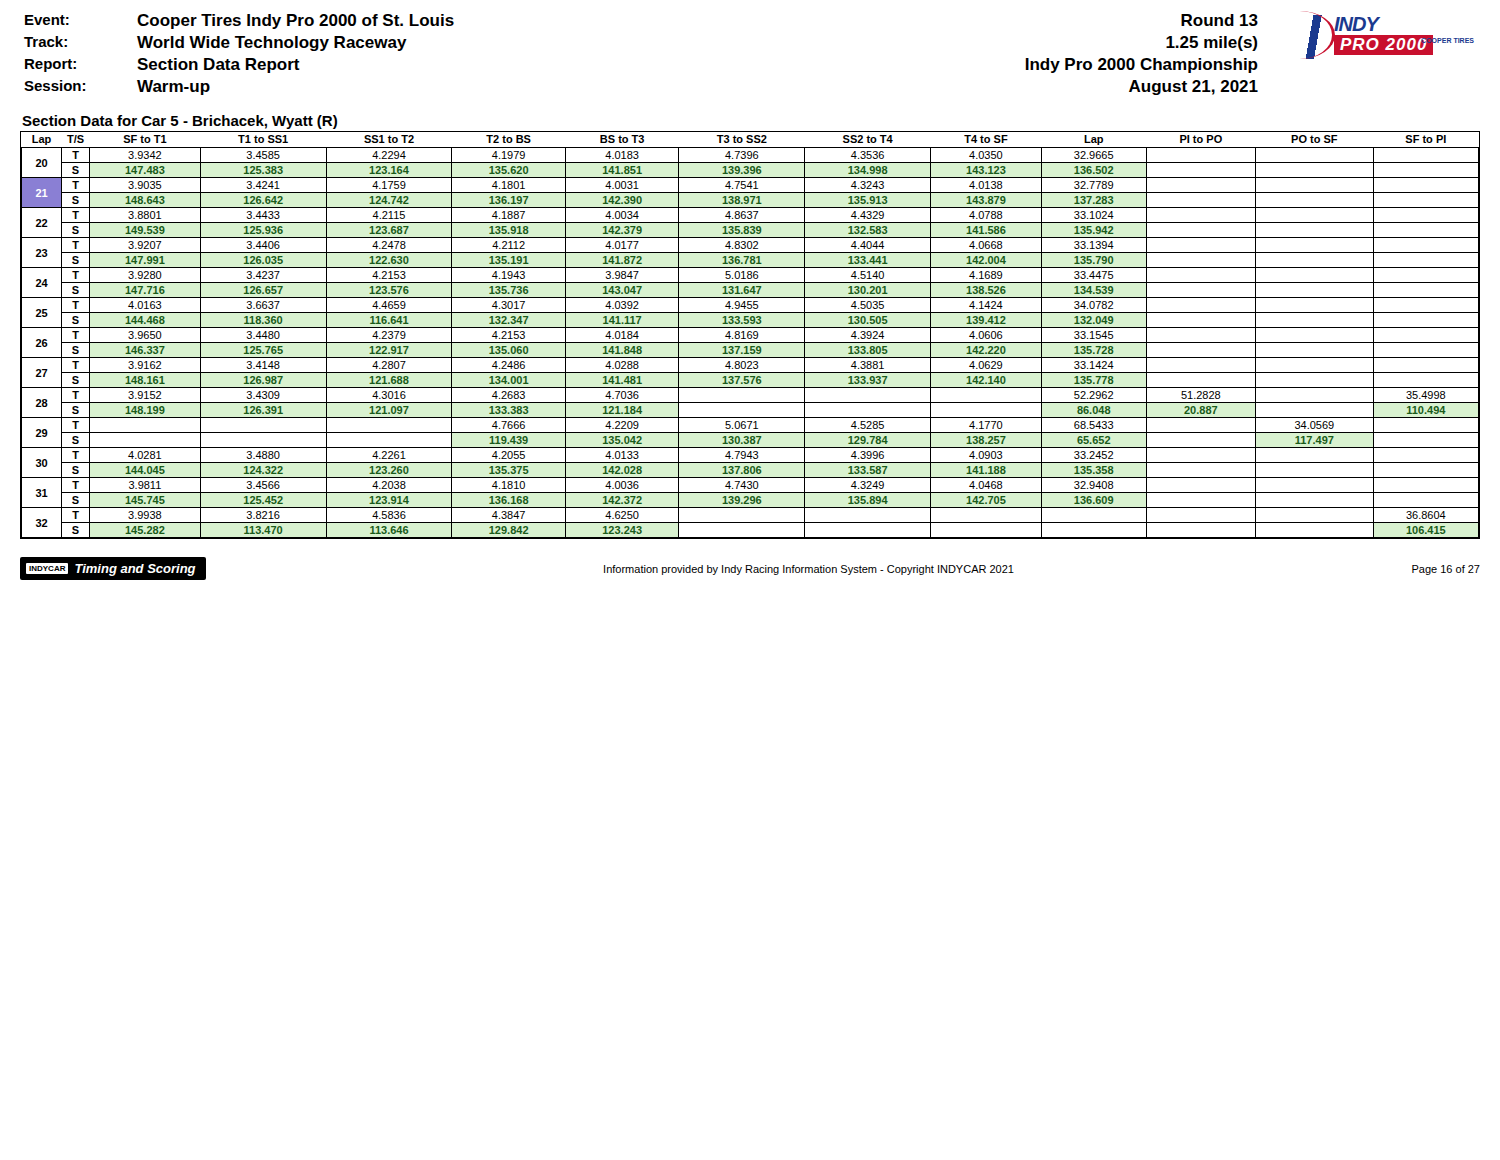| Event: | Cooper Tires Indy Pro 2000 of St. Louis | Round 13 | INDY PRO 2000 COOPER TIRES |
| Track: | World Wide Technology Raceway | 1.25 mile(s) |
| Report: | Section Data Report | Indy Pro 2000 Championship |
| Session: | Warm-up | August 21, 2021 |
Section Data for Car 5 - Brichacek, Wyatt (R)
| Lap | T/S | SF to T1 | T1 to SS1 | SS1 to T2 | T2 to BS | BS to T3 | T3 to SS2 | SS2 to T4 | T4 to SF | Lap | PI to PO | PO to SF | SF to PI |
| --- | --- | --- | --- | --- | --- | --- | --- | --- | --- | --- | --- | --- | --- |
| 20 | T | 3.9342 | 3.4585 | 4.2294 | 4.1979 | 4.0183 | 4.7396 | 4.3536 | 4.0350 | 32.9665 | | | |
| S | 147.483 | 125.383 | 123.164 | 135.620 | 141.851 | 139.396 | 134.998 | 143.123 | 136.502 | | | |
| 21 | T | 3.9035 | 3.4241 | 4.1759 | 4.1801 | 4.0031 | 4.7541 | 4.3243 | 4.0138 | 32.7789 | | | |
| S | 148.643 | 126.642 | 124.742 | 136.197 | 142.390 | 138.971 | 135.913 | 143.879 | 137.283 | | | |
| 22 | T | 3.8801 | 3.4433 | 4.2115 | 4.1887 | 4.0034 | 4.8637 | 4.4329 | 4.0788 | 33.1024 | | | |
| S | 149.539 | 125.936 | 123.687 | 135.918 | 142.379 | 135.839 | 132.583 | 141.586 | 135.942 | | | |
| 23 | T | 3.9207 | 3.4406 | 4.2478 | 4.2112 | 4.0177 | 4.8302 | 4.4044 | 4.0668 | 33.1394 | | | |
| S | 147.991 | 126.035 | 122.630 | 135.191 | 141.872 | 136.781 | 133.441 | 142.004 | 135.790 | | | |
| 24 | T | 3.9280 | 3.4237 | 4.2153 | 4.1943 | 3.9847 | 5.0186 | 4.5140 | 4.1689 | 33.4475 | | | |
| S | 147.716 | 126.657 | 123.576 | 135.736 | 143.047 | 131.647 | 130.201 | 138.526 | 134.539 | | | |
| 25 | T | 4.0163 | 3.6637 | 4.4659 | 4.3017 | 4.0392 | 4.9455 | 4.5035 | 4.1424 | 34.0782 | | | |
| S | 144.468 | 118.360 | 116.641 | 132.347 | 141.117 | 133.593 | 130.505 | 139.412 | 132.049 | | | |
| 26 | T | 3.9650 | 3.4480 | 4.2379 | 4.2153 | 4.0184 | 4.8169 | 4.3924 | 4.0606 | 33.1545 | | | |
| S | 146.337 | 125.765 | 122.917 | 135.060 | 141.848 | 137.159 | 133.805 | 142.220 | 135.728 | | | |
| 27 | T | 3.9162 | 3.4148 | 4.2807 | 4.2486 | 4.0288 | 4.8023 | 4.3881 | 4.0629 | 33.1424 | | | |
| S | 148.161 | 126.987 | 121.688 | 134.001 | 141.481 | 137.576 | 133.937 | 142.140 | 135.778 | | | |
| 28 | T | 3.9152 | 3.4309 | 4.3016 | 4.2683 | 4.7036 | | | | 52.2962 | 51.2828 | | 35.4998 |
| S | 148.199 | 126.391 | 121.097 | 133.383 | 121.184 | | | | 86.048 | 20.887 | | 110.494 |
| 29 | T | | | | 4.7666 | 4.2209 | 5.0671 | 4.5285 | 4.1770 | 68.5433 | | 34.0569 | |
| S | | | | 119.439 | 135.042 | 130.387 | 129.784 | 138.257 | 65.652 | | 117.497 | |
| 30 | T | 4.0281 | 3.4880 | 4.2261 | 4.2055 | 4.0133 | 4.7943 | 4.3996 | 4.0903 | 33.2452 | | | |
| S | 144.045 | 124.322 | 123.260 | 135.375 | 142.028 | 137.806 | 133.587 | 141.188 | 135.358 | | | |
| 31 | T | 3.9811 | 3.4566 | 4.2038 | 4.1810 | 4.0036 | 4.7430 | 4.3249 | 4.0468 | 32.9408 | | | |
| S | 145.745 | 125.452 | 123.914 | 136.168 | 142.372 | 139.296 | 135.894 | 142.705 | 136.609 | | | |
| 32 | T | 3.9938 | 3.8216 | 4.5836 | 4.3847 | 4.6250 | | | | | | | 36.8604 |
| S | 145.282 | 113.470 | 113.646 | 129.842 | 123.243 | | | | | | | 106.415 |
INDYCAR Timing and Scoring
Information provided by Indy Racing Information System - Copyright INDYCAR 2021
Page 16 of 27